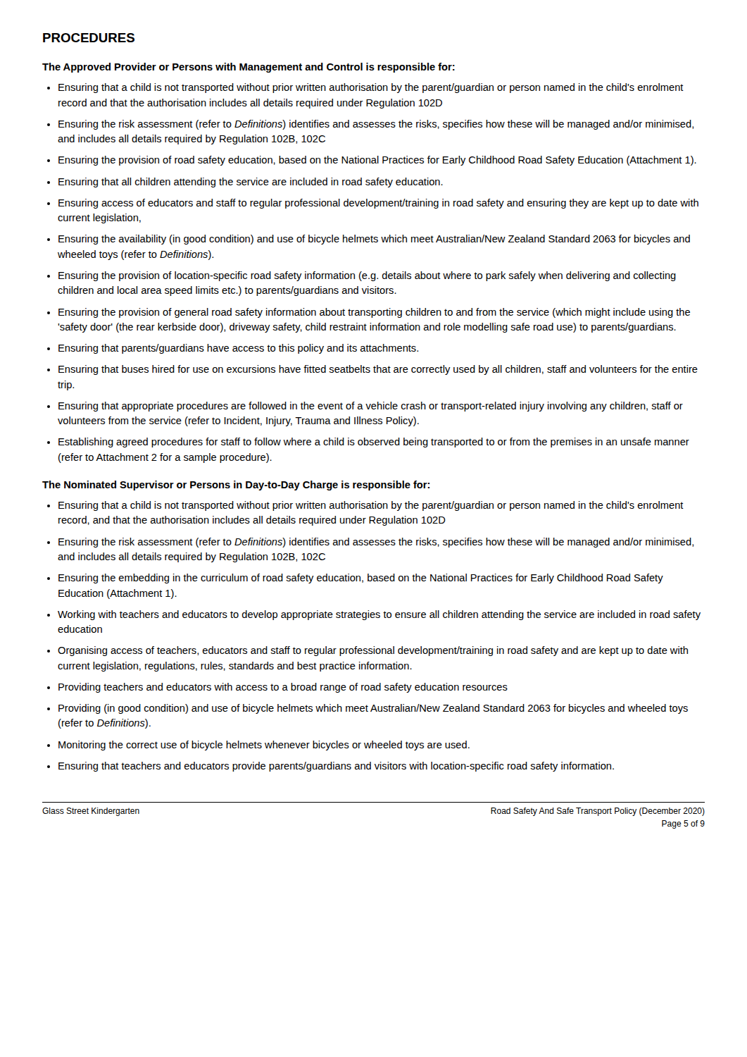PROCEDURES
The Approved Provider or Persons with Management and Control is responsible for:
Ensuring that a child is not transported without prior written authorisation by the parent/guardian or person named in the child's enrolment record and that the authorisation includes all details required under Regulation 102D
Ensuring the risk assessment (refer to Definitions) identifies and assesses the risks, specifies how these will be managed and/or minimised, and includes all details required by Regulation 102B, 102C
Ensuring the provision of road safety education, based on the National Practices for Early Childhood Road Safety Education (Attachment 1).
Ensuring that all children attending the service are included in road safety education.
Ensuring access of educators and staff to regular professional development/training in road safety and ensuring they are kept up to date with current legislation,
Ensuring the availability (in good condition) and use of bicycle helmets which meet Australian/New Zealand Standard 2063 for bicycles and wheeled toys (refer to Definitions).
Ensuring the provision of location-specific road safety information (e.g. details about where to park safely when delivering and collecting children and local area speed limits etc.) to parents/guardians and visitors.
Ensuring the provision of general road safety information about transporting children to and from the service (which might include using the 'safety door' (the rear kerbside door), driveway safety, child restraint information and role modelling safe road use) to parents/guardians.
Ensuring that parents/guardians have access to this policy and its attachments.
Ensuring that buses hired for use on excursions have fitted seatbelts that are correctly used by all children, staff and volunteers for the entire trip.
Ensuring that appropriate procedures are followed in the event of a vehicle crash or transport-related injury involving any children, staff or volunteers from the service (refer to Incident, Injury, Trauma and Illness Policy).
Establishing agreed procedures for staff to follow where a child is observed being transported to or from the premises in an unsafe manner (refer to Attachment 2 for a sample procedure).
The Nominated Supervisor or Persons in Day-to-Day Charge is responsible for:
Ensuring that a child is not transported without prior written authorisation by the parent/guardian or person named in the child's enrolment record, and that the authorisation includes all details required under Regulation 102D
Ensuring the risk assessment (refer to Definitions) identifies and assesses the risks, specifies how these will be managed and/or minimised, and includes all details required by Regulation 102B, 102C
Ensuring the embedding in the curriculum of road safety education, based on the National Practices for Early Childhood Road Safety Education (Attachment 1).
Working with teachers and educators to develop appropriate strategies to ensure all children attending the service are included in road safety education
Organising access of teachers, educators and staff to regular professional development/training in road safety and are kept up to date with current legislation, regulations, rules, standards and best practice information.
Providing teachers and educators with access to a broad range of road safety education resources
Providing (in good condition) and use of bicycle helmets which meet Australian/New Zealand Standard 2063 for bicycles and wheeled toys (refer to Definitions).
Monitoring the correct use of bicycle helmets whenever bicycles or wheeled toys are used.
Ensuring that teachers and educators provide parents/guardians and visitors with location-specific road safety information.
Glass Street Kindergarten
Road Safety And Safe Transport Policy (December 2020)
Page 5 of 9